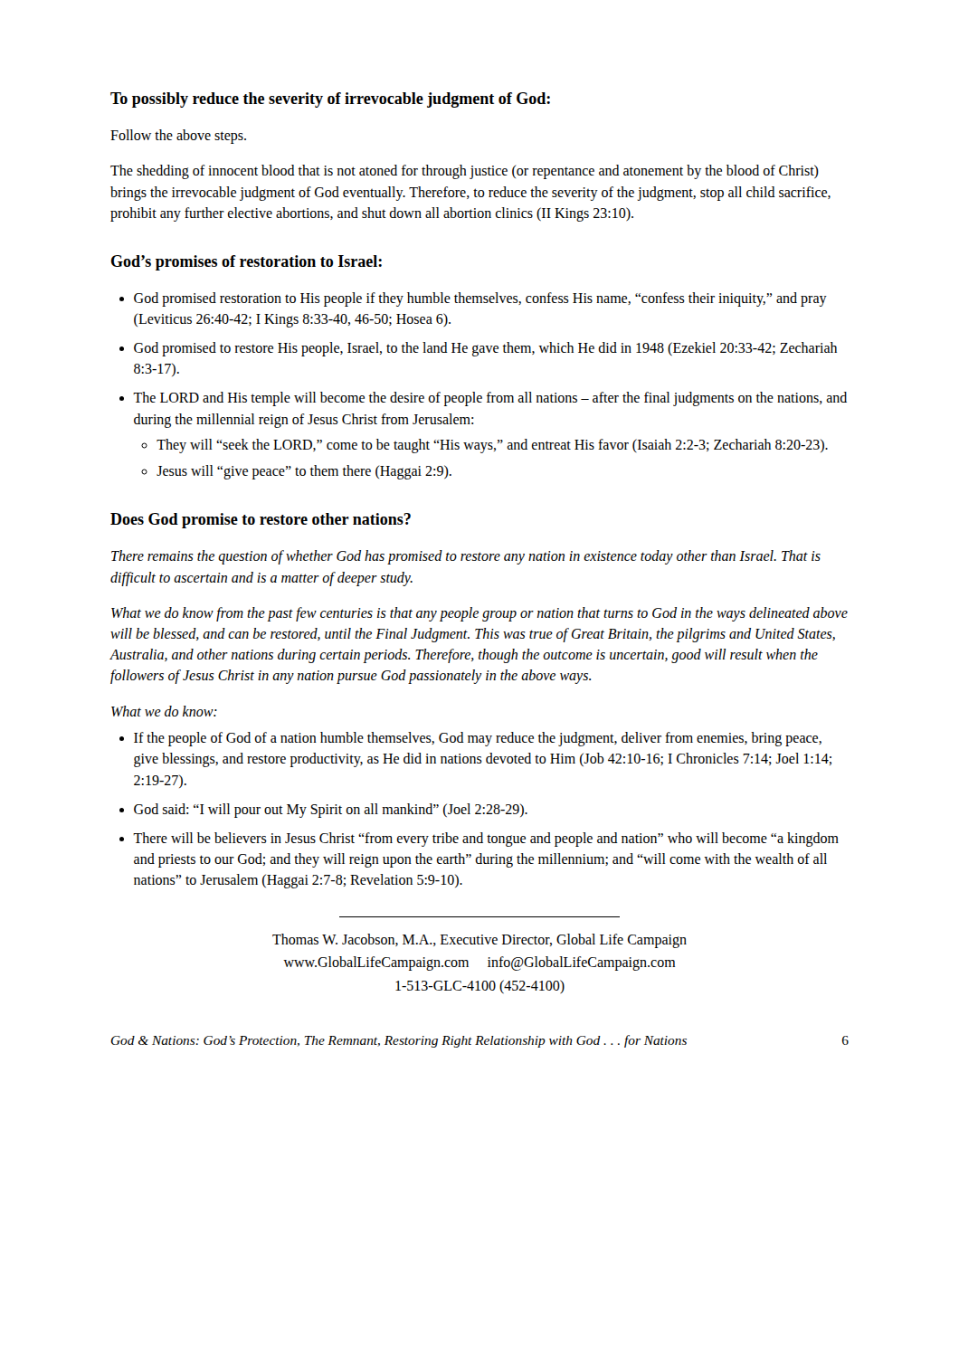To possibly reduce the severity of irrevocable judgment of God:
Follow the above steps.
The shedding of innocent blood that is not atoned for through justice (or repentance and atonement by the blood of Christ) brings the irrevocable judgment of God eventually. Therefore, to reduce the severity of the judgment, stop all child sacrifice, prohibit any further elective abortions, and shut down all abortion clinics (II Kings 23:10).
God’s promises of restoration to Israel:
God promised restoration to His people if they humble themselves, confess His name, “confess their iniquity,” and pray (Leviticus 26:40-42; I Kings 8:33-40, 46-50; Hosea 6).
God promised to restore His people, Israel, to the land He gave them, which He did in 1948 (Ezekiel 20:33-42; Zechariah 8:3-17).
The LORD and His temple will become the desire of people from all nations – after the final judgments on the nations, and during the millennial reign of Jesus Christ from Jerusalem:
They will “seek the LORD,” come to be taught “His ways,” and entreat His favor (Isaiah 2:2-3; Zechariah 8:20-23).
Jesus will “give peace” to them there (Haggai 2:9).
Does God promise to restore other nations?
There remains the question of whether God has promised to restore any nation in existence today other than Israel. That is difficult to ascertain and is a matter of deeper study.
What we do know from the past few centuries is that any people group or nation that turns to God in the ways delineated above will be blessed, and can be restored, until the Final Judgment. This was true of Great Britain, the pilgrims and United States, Australia, and other nations during certain periods. Therefore, though the outcome is uncertain, good will result when the followers of Jesus Christ in any nation pursue God passionately in the above ways.
What we do know:
If the people of God of a nation humble themselves, God may reduce the judgment, deliver from enemies, bring peace, give blessings, and restore productivity, as He did in nations devoted to Him (Job 42:10-16; I Chronicles 7:14; Joel 1:14; 2:19-27).
God said: “I will pour out My Spirit on all mankind” (Joel 2:28-29).
There will be believers in Jesus Christ “from every tribe and tongue and people and nation” who will become “a kingdom and priests to our God; and they will reign upon the earth” during the millennium; and “will come with the wealth of all nations” to Jerusalem (Haggai 2:7-8; Revelation 5:9-10).
Thomas W. Jacobson, M.A., Executive Director, Global Life Campaign
www.GlobalLifeCampaign.com info@GlobalLifeCampaign.com
1-513-GLC-4100 (452-4100)
6 God & Nations: God’s Protection, The Remnant, Restoring Right Relationship with God . . . for Nations